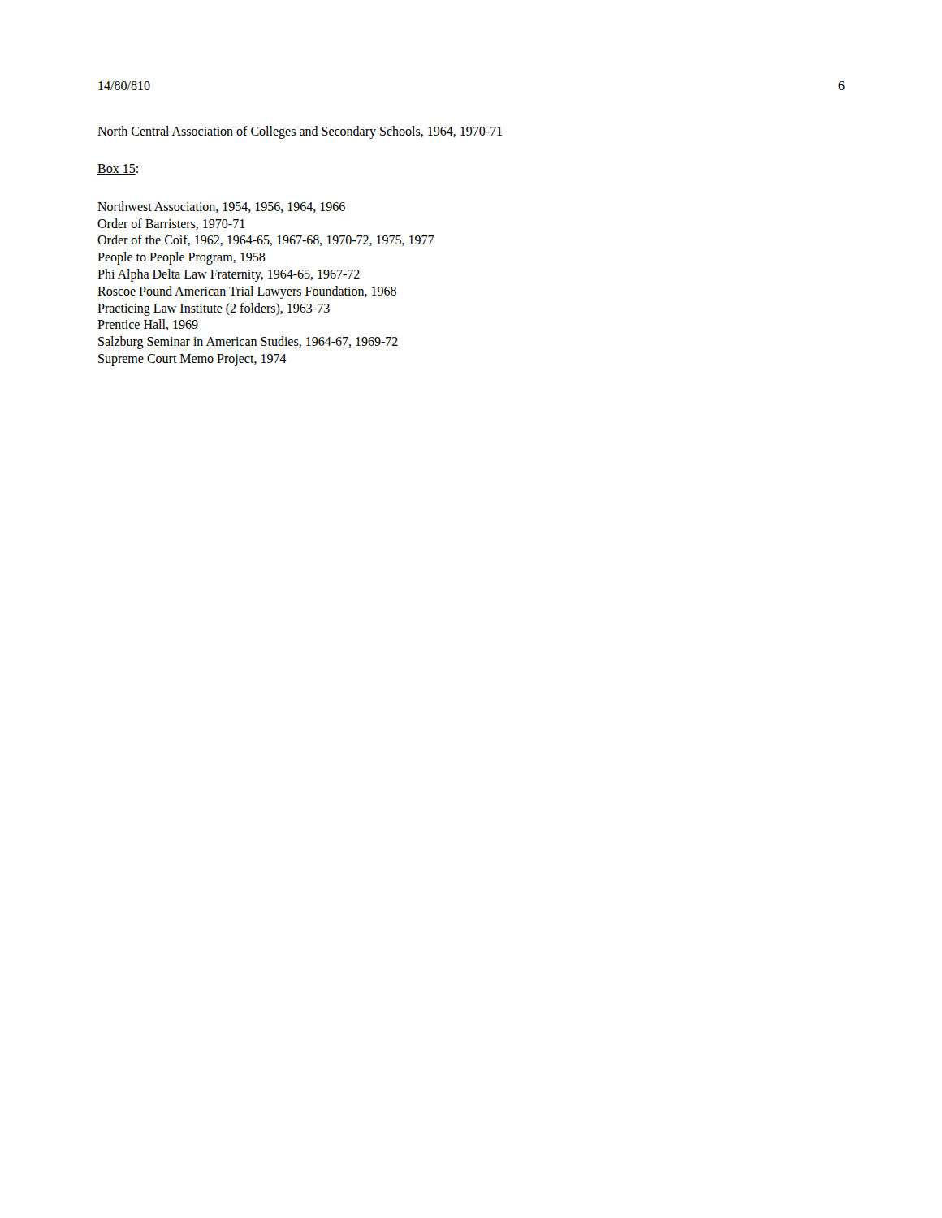14/80/810 6
North Central Association of Colleges and Secondary Schools, 1964, 1970-71
Box 15:
Northwest Association, 1954, 1956, 1964, 1966
Order of Barristers, 1970-71
Order of the Coif, 1962, 1964-65, 1967-68, 1970-72, 1975, 1977
People to People Program, 1958
Phi Alpha Delta Law Fraternity, 1964-65, 1967-72
Roscoe Pound American Trial Lawyers Foundation, 1968
Practicing Law Institute (2 folders), 1963-73
Prentice Hall, 1969
Salzburg Seminar in American Studies, 1964-67, 1969-72
Supreme Court Memo Project, 1974